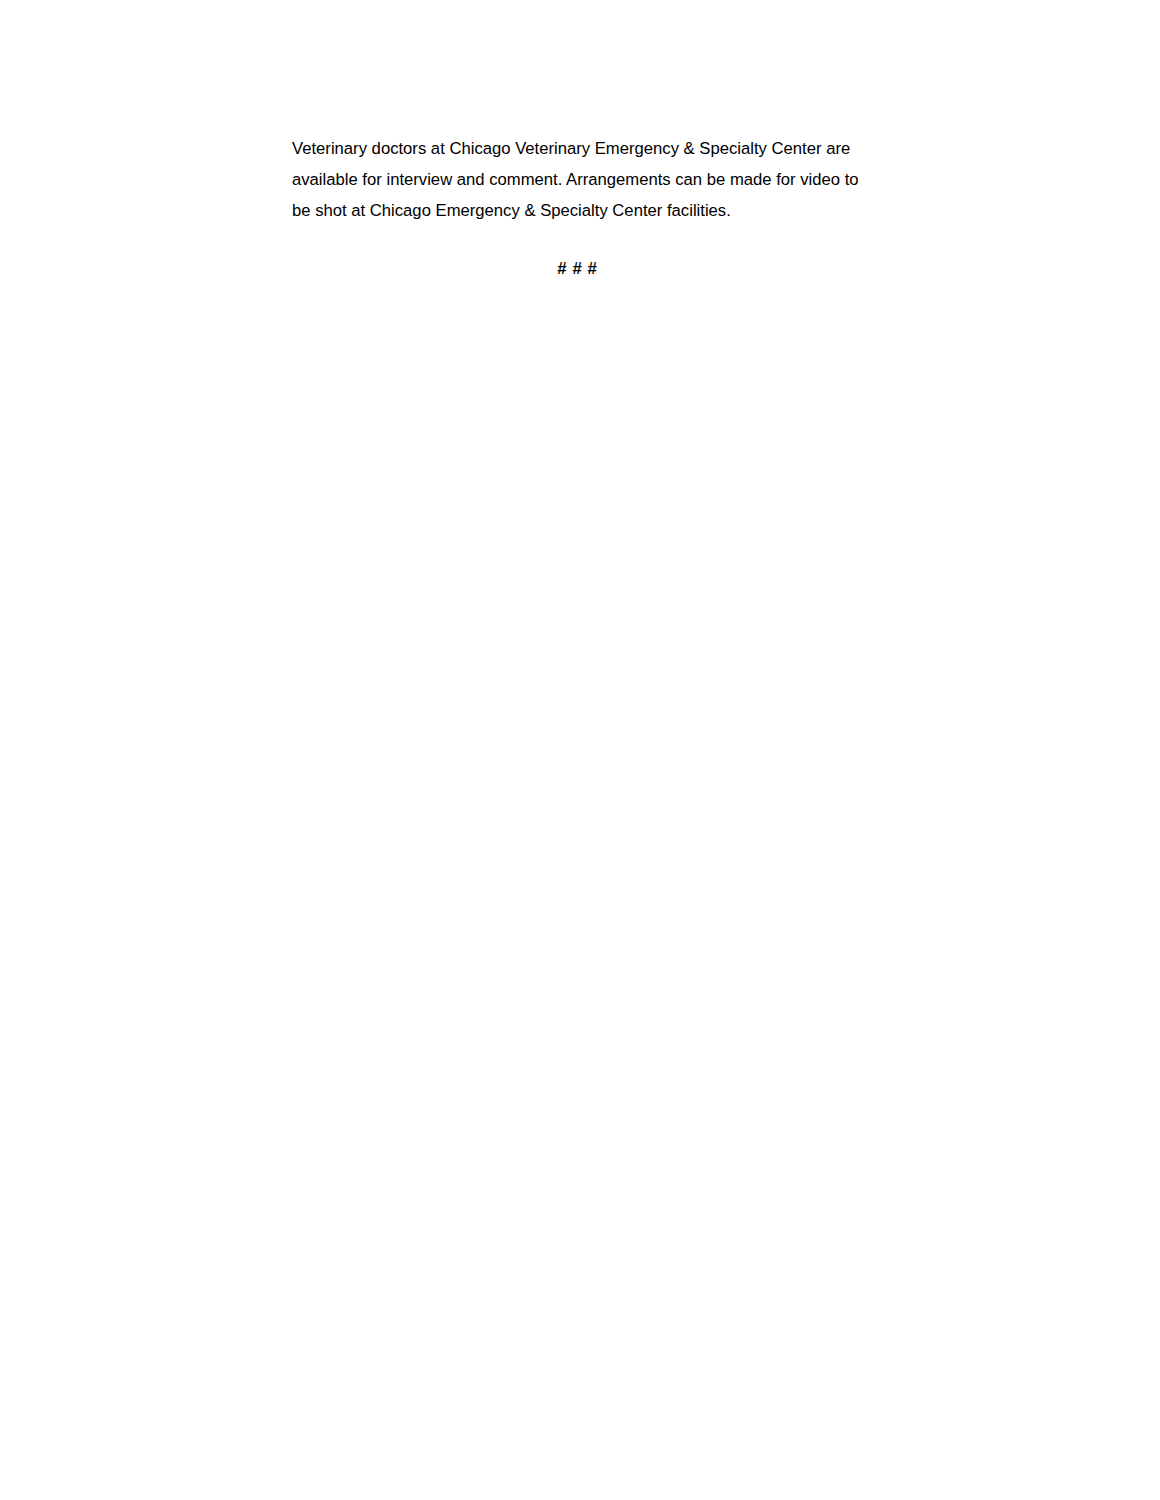Veterinary doctors at Chicago Veterinary Emergency & Specialty Center are available for interview and comment. Arrangements can be made for video to be shot at Chicago Emergency & Specialty Center facilities.
###